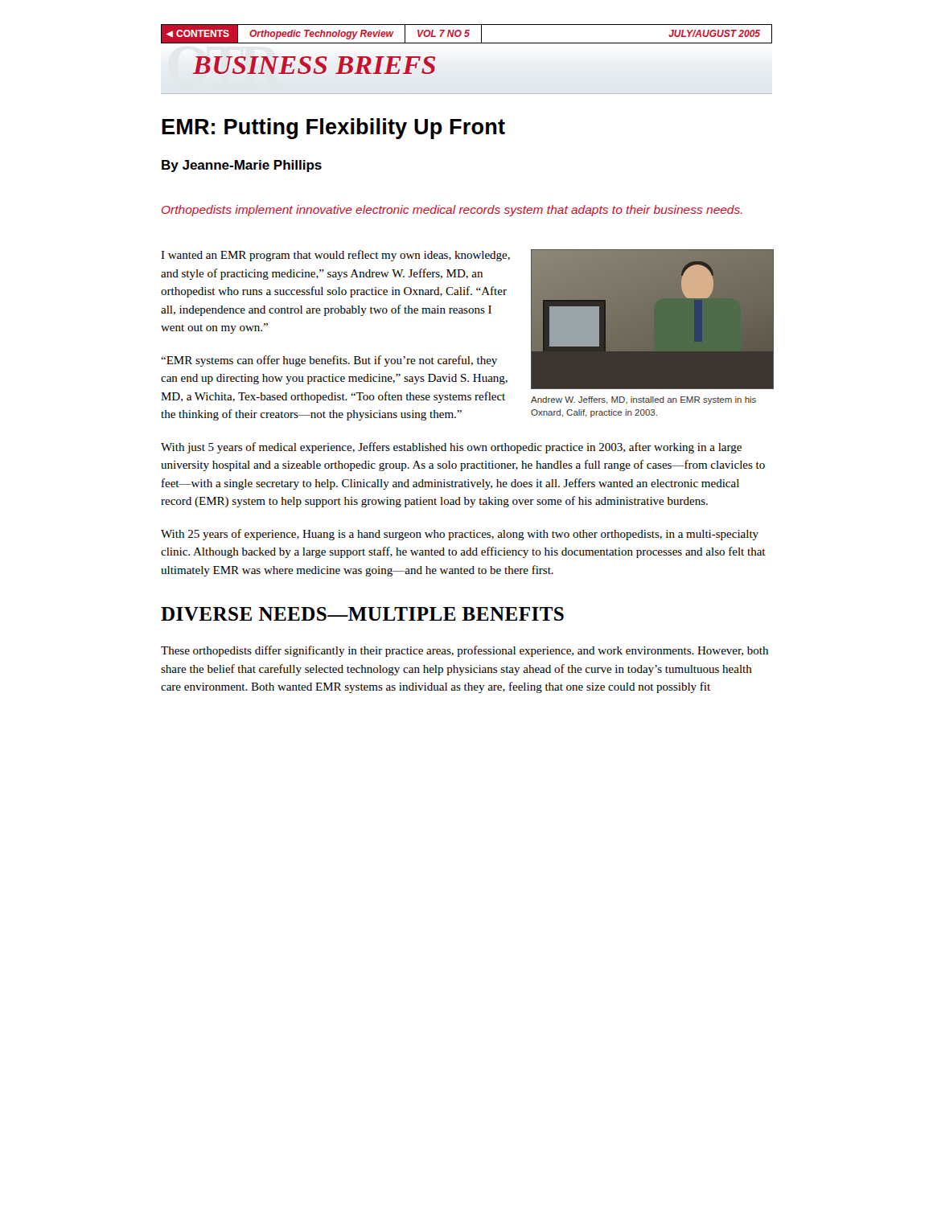◀CONTENTS
Orthopedic Technology Review
VOL 7 NO 5
JULY/AUGUST 2005
OTR
BUSINESS BRIEFS
EMR: Putting Flexibility Up Front
By Jeanne-Marie Phillips
Orthopedists implement innovative electronic medical records system that adapts to their business needs.
Andrew W. Jeffers, MD, installed an EMR system in his Oxnard, Calif, practice in 2003.
I wanted an EMR program that would reflect my own ideas, knowledge, and style of practicing medicine,” says Andrew W. Jeffers, MD, an orthopedist who runs a successful solo practice in Oxnard, Calif. “After all, independence and control are probably two of the main reasons I went out on my own.”
“EMR systems can offer huge benefits. But if you’re not careful, they can end up directing how you practice medicine,” says David S. Huang, MD, a Wichita, Tex-based orthopedist. “Too often these systems reflect the thinking of their creators—not the physicians using them.”
With just 5 years of medical experience, Jeffers established his own orthopedic practice in 2003, after working in a large university hospital and a sizeable orthopedic group. As a solo practitioner, he handles a full range of cases—from clavicles to feet—with a single secretary to help. Clinically and administratively, he does it all. Jeffers wanted an electronic medical record (EMR) system to help support his growing patient load by taking over some of his administrative burdens.
With 25 years of experience, Huang is a hand surgeon who practices, along with two other orthopedists, in a multi-specialty clinic. Although backed by a large support staff, he wanted to add efficiency to his documentation processes and also felt that ultimately EMR was where medicine was going—and he wanted to be there first.
DIVERSE NEEDS—MULTIPLE BENEFITS
These orthopedists differ significantly in their practice areas, professional experience, and work environments. However, both share the belief that carefully selected technology can help physicians stay ahead of the curve in today’s tumultuous health care environment. Both wanted EMR systems as individual as they are, feeling that one size could not possibly fit